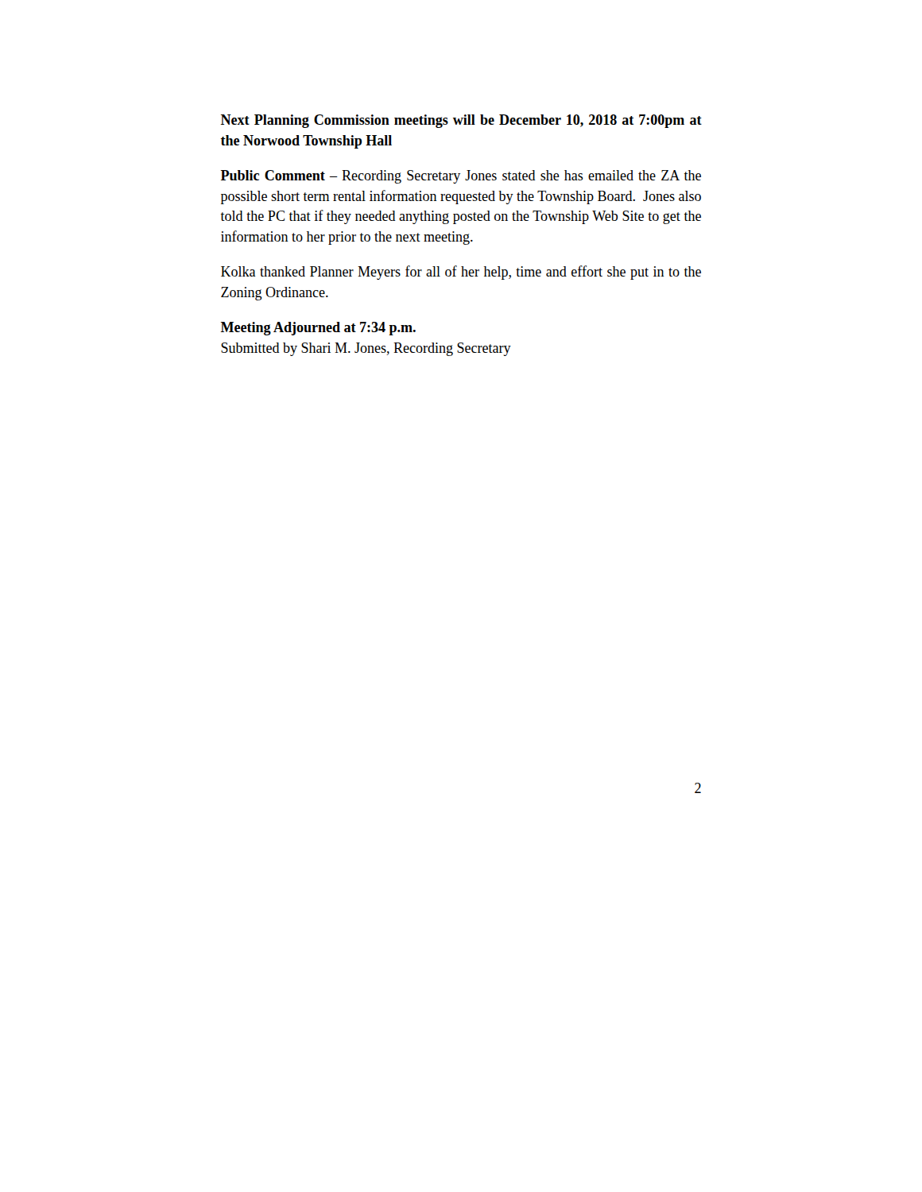Next Planning Commission meetings will be December 10, 2018 at 7:00pm at the Norwood Township Hall
Public Comment – Recording Secretary Jones stated she has emailed the ZA the possible short term rental information requested by the Township Board. Jones also told the PC that if they needed anything posted on the Township Web Site to get the information to her prior to the next meeting.
Kolka thanked Planner Meyers for all of her help, time and effort she put in to the Zoning Ordinance.
Meeting Adjourned at 7:34 p.m.
Submitted by Shari M. Jones, Recording Secretary
2